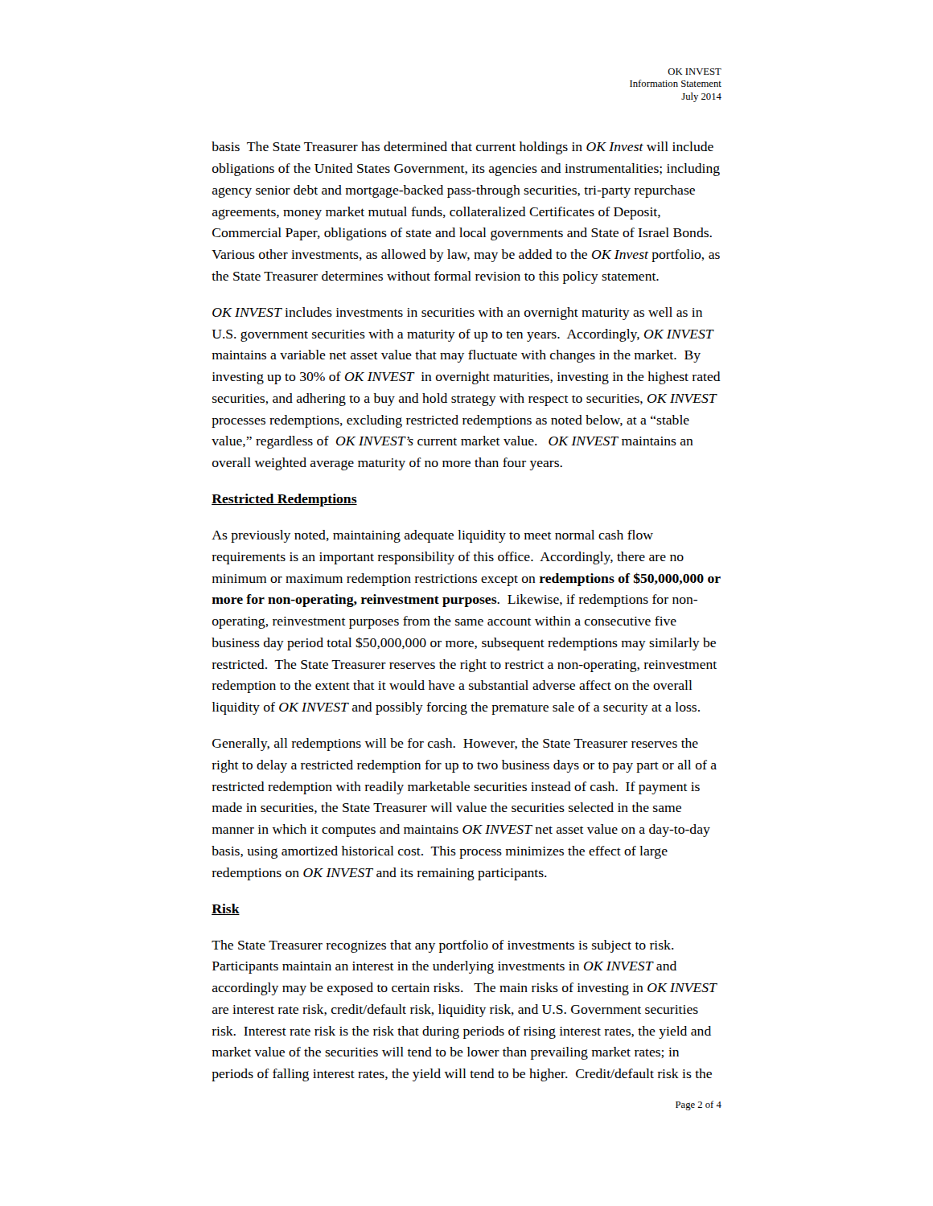OK INVEST
Information Statement
July 2014
basis The State Treasurer has determined that current holdings in OK Invest will include obligations of the United States Government, its agencies and instrumentalities; including agency senior debt and mortgage-backed pass-through securities, tri-party repurchase agreements, money market mutual funds, collateralized Certificates of Deposit, Commercial Paper, obligations of state and local governments and State of Israel Bonds. Various other investments, as allowed by law, may be added to the OK Invest portfolio, as the State Treasurer determines without formal revision to this policy statement.
OK INVEST includes investments in securities with an overnight maturity as well as in U.S. government securities with a maturity of up to ten years. Accordingly, OK INVEST maintains a variable net asset value that may fluctuate with changes in the market. By investing up to 30% of OK INVEST in overnight maturities, investing in the highest rated securities, and adhering to a buy and hold strategy with respect to securities, OK INVEST processes redemptions, excluding restricted redemptions as noted below, at a “stable value,” regardless of OK INVEST’s current market value. OK INVEST maintains an overall weighted average maturity of no more than four years.
Restricted Redemptions
As previously noted, maintaining adequate liquidity to meet normal cash flow requirements is an important responsibility of this office. Accordingly, there are no minimum or maximum redemption restrictions except on redemptions of $50,000,000 or more for non-operating, reinvestment purposes. Likewise, if redemptions for non-operating, reinvestment purposes from the same account within a consecutive five business day period total $50,000,000 or more, subsequent redemptions may similarly be restricted. The State Treasurer reserves the right to restrict a non-operating, reinvestment redemption to the extent that it would have a substantial adverse affect on the overall liquidity of OK INVEST and possibly forcing the premature sale of a security at a loss.
Generally, all redemptions will be for cash. However, the State Treasurer reserves the right to delay a restricted redemption for up to two business days or to pay part or all of a restricted redemption with readily marketable securities instead of cash. If payment is made in securities, the State Treasurer will value the securities selected in the same manner in which it computes and maintains OK INVEST net asset value on a day-to-day basis, using amortized historical cost. This process minimizes the effect of large redemptions on OK INVEST and its remaining participants.
Risk
The State Treasurer recognizes that any portfolio of investments is subject to risk. Participants maintain an interest in the underlying investments in OK INVEST and accordingly may be exposed to certain risks. The main risks of investing in OK INVEST are interest rate risk, credit/default risk, liquidity risk, and U.S. Government securities risk. Interest rate risk is the risk that during periods of rising interest rates, the yield and market value of the securities will tend to be lower than prevailing market rates; in periods of falling interest rates, the yield will tend to be higher. Credit/default risk is the
Page 2 of 4